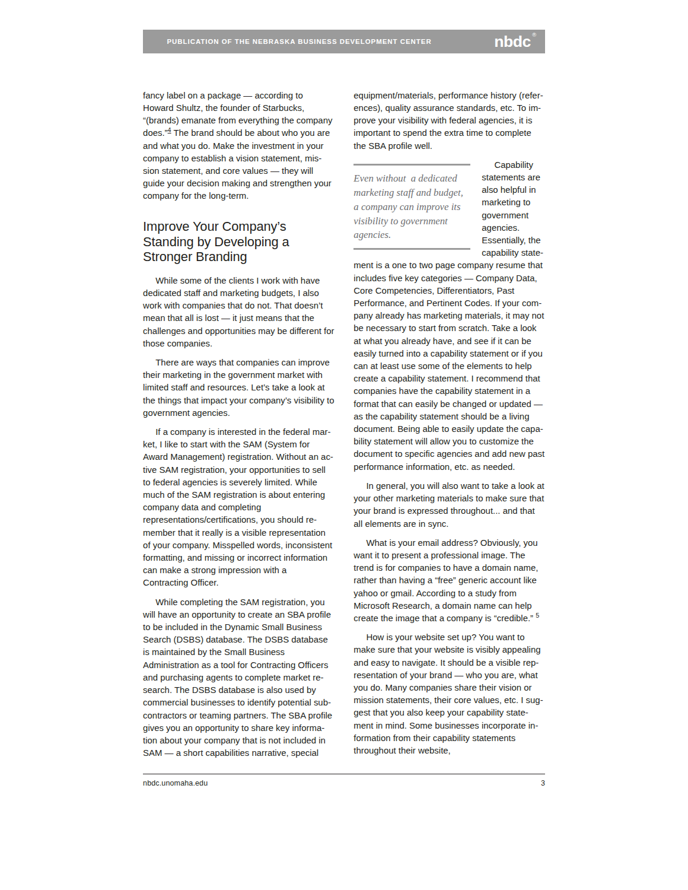Publication of the Nebraska Business Development Center
nbdc®
fancy label on a package — according to Howard Shultz, the founder of Starbucks, “(brands) emanate from everything the company does.”4 The brand should be about who you are and what you do. Make the investment in your company to establish a vision statement, mission statement, and core values — they will guide your decision making and strengthen your company for the long-term.
Improve Your Company’s Standing by Developing a Stronger Branding
While some of the clients I work with have dedicated staff and marketing budgets, I also work with companies that do not. That doesn’t mean that all is lost — it just means that the challenges and opportunities may be different for those companies.
There are ways that companies can improve their marketing in the government market with limited staff and resources. Let’s take a look at the things that impact your company’s visibility to government agencies.
If a company is interested in the federal market, I like to start with the SAM (System for Award Management) registration. Without an active SAM registration, your opportunities to sell to federal agencies is severely limited. While much of the SAM registration is about entering company data and completing representations/certifications, you should remember that it really is a visible representation of your company. Misspelled words, inconsistent formatting, and missing or incorrect information can make a strong impression with a Contracting Officer.
While completing the SAM registration, you will have an opportunity to create an SBA profile to be included in the Dynamic Small Business Search (DSBS) database. The DSBS database is maintained by the Small Business Administration as a tool for Contracting Officers and purchasing agents to complete market research. The DSBS database is also used by commercial businesses to identify potential subcontractors or teaming partners. The SBA profile gives you an opportunity to share key information about your company that is not included in SAM — a short capabilities narrative, special equipment/materials, performance history (references), quality assurance standards, etc. To improve your visibility with federal agencies, it is important to spend the extra time to complete the SBA profile well.
Even without a dedicated marketing staff and budget, a company can improve its visibility to government agencies.
Capability statements are also helpful in marketing to government agencies. Essentially, the capability statement is a one to two page company resume that includes five key categories — Company Data, Core Competencies, Differentiators, Past Performance, and Pertinent Codes. If your company already has marketing materials, it may not be necessary to start from scratch. Take a look at what you already have, and see if it can be easily turned into a capability statement or if you can at least use some of the elements to help create a capability statement. I recommend that companies have the capability statement in a format that can easily be changed or updated — as the capability statement should be a living document. Being able to easily update the capability statement will allow you to customize the document to specific agencies and add new past performance information, etc. as needed.
In general, you will also want to take a look at your other marketing materials to make sure that your brand is expressed throughout... and that all elements are in sync.
What is your email address? Obviously, you want it to present a professional image. The trend is for companies to have a domain name, rather than having a “free” generic account like yahoo or gmail. According to a study from Microsoft Research, a domain name can help create the image that a company is “credible.” 5
How is your website set up? You want to make sure that your website is visibly appealing and easy to navigate. It should be a visible representation of your brand — who you are, what you do. Many companies share their vision or mission statements, their core values, etc. I suggest that you also keep your capability statement in mind. Some businesses incorporate information from their capability statements throughout their website,
nbdc.unomaha.edu
3